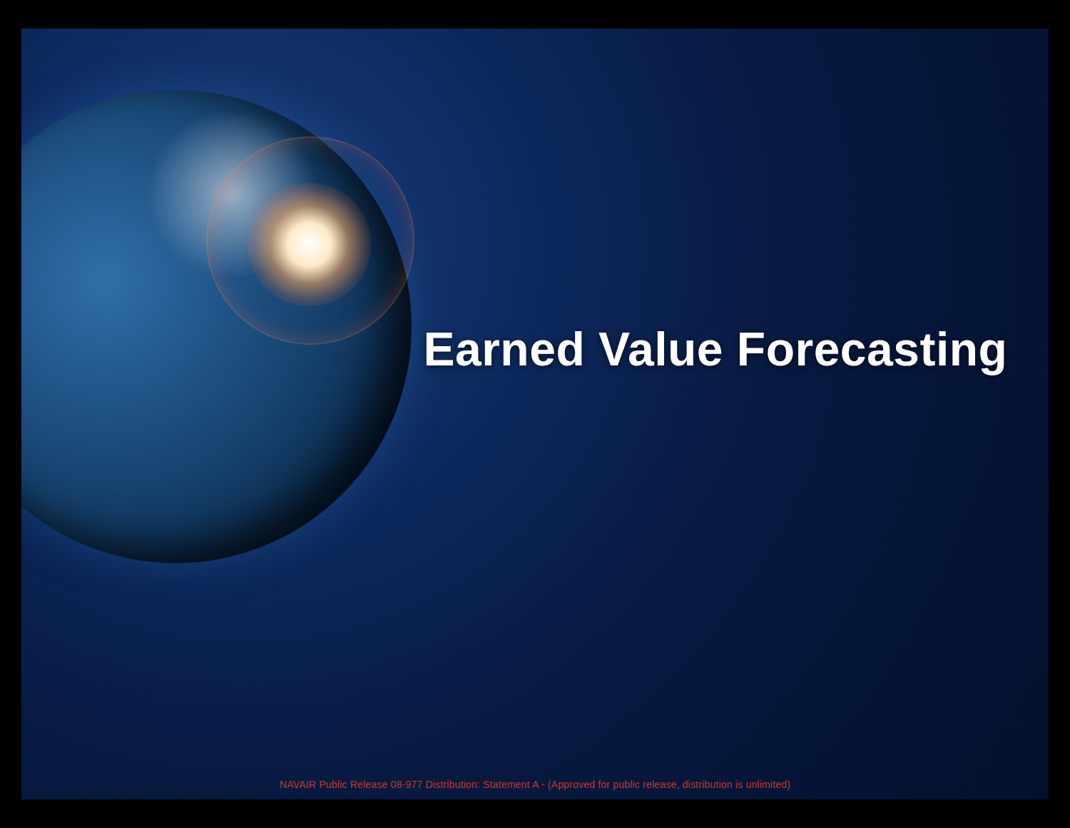Earned Value Forecasting
NAVAIR Public Release 08-977 Distribution: Statement A - (Approved for public release, distribution is unlimited)